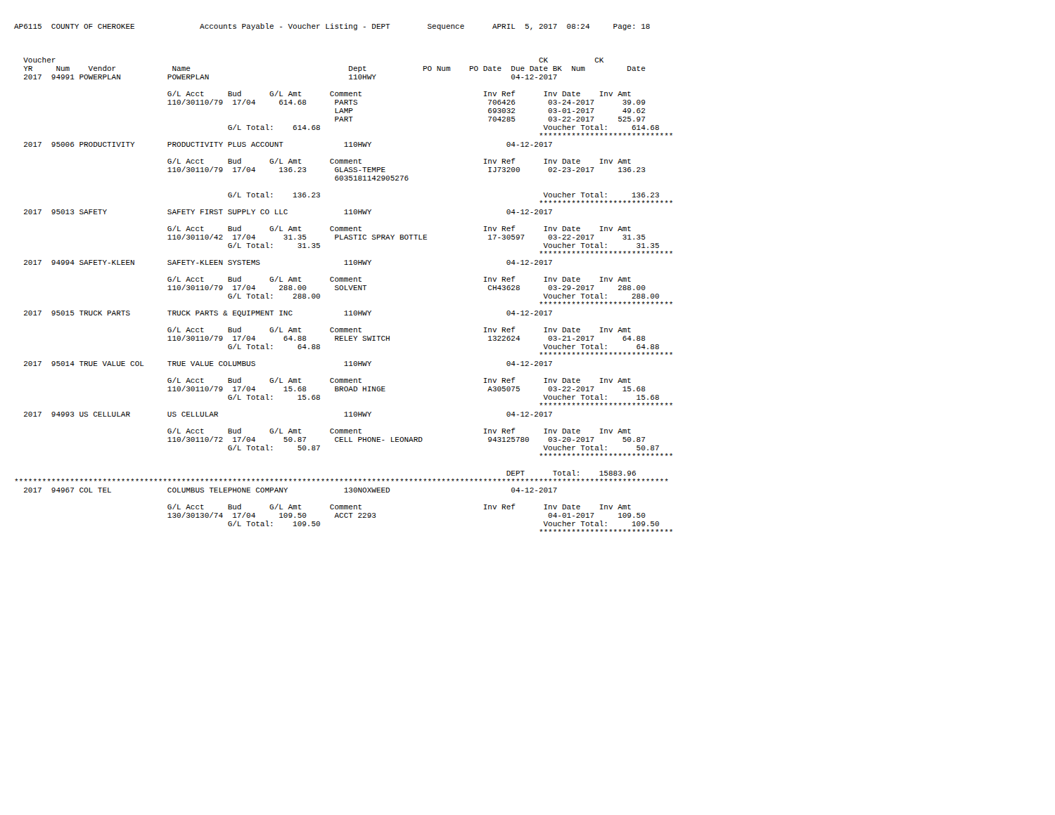AP6115  COUNTY OF CHEROKEE              Accounts Payable - Voucher Listing - DEPT        Sequence      APRIL  5, 2017  08:24     Page: 18



  Voucher                                                                                                        CK          CK
  YR     Num    Vendor            Name                                  Dept            PO Num    PO Date  Due Date BK  Num         Date
  2017  94991 POWERPLAN          POWERPLAN                              110HWY                             04-12-2017

                                 G/L Acct     Bud      G/L Amt      Comment                          Inv Ref      Inv Date    Inv Amt
                                 110/30110/79  17/04     614.68      PARTS                            706426       03-24-2017      39.09
                                                                     LAMP                             693032       03-01-2017      49.62
                                                                     PART                             704285       03-22-2017     525.97
                                              G/L Total:    614.68                                                Voucher Total:     614.68
                                                                                                                 *****************************
  2017  95006 PRODUCTIVITY       PRODUCTIVITY PLUS ACCOUNT             110HWY                             04-12-2017

                                 G/L Acct     Bud      G/L Amt      Comment                          Inv Ref      Inv Date    Inv Amt
                                 110/30110/79  17/04     136.23      GLASS-TEMPE                      IJ73200      02-23-2017     136.23
                                                                     6035181142905276

                                              G/L Total:    136.23                                                Voucher Total:     136.23
                                                                                                                 *****************************
  2017  95013 SAFETY             SAFETY FIRST SUPPLY CO LLC            110HWY                             04-12-2017

                                 G/L Acct     Bud      G/L Amt      Comment                          Inv Ref      Inv Date    Inv Amt
                                 110/30110/42  17/04      31.35      PLASTIC SPRAY BOTTLE             17-30597     03-22-2017      31.35
                                              G/L Total:     31.35                                                Voucher Total:      31.35
                                                                                                                 *****************************
  2017  94994 SAFETY-KLEEN       SAFETY-KLEEN SYSTEMS                  110HWY                             04-12-2017

                                 G/L Acct     Bud      G/L Amt      Comment                          Inv Ref      Inv Date    Inv Amt
                                 110/30110/79  17/04     288.00      SOLVENT                          CH43628      03-29-2017     288.00
                                              G/L Total:    288.00                                                Voucher Total:     288.00
                                                                                                                 *****************************
  2017  95015 TRUCK PARTS        TRUCK PARTS & EQUIPMENT INC           110HWY                             04-12-2017

                                 G/L Acct     Bud      G/L Amt      Comment                          Inv Ref      Inv Date    Inv Amt
                                 110/30110/79  17/04      64.88      RELEY SWITCH                     1322624      03-21-2017      64.88
                                              G/L Total:     64.88                                                Voucher Total:      64.88
                                                                                                                 *****************************
  2017  95014 TRUE VALUE COL     TRUE VALUE COLUMBUS                   110HWY                             04-12-2017

                                 G/L Acct     Bud      G/L Amt      Comment                          Inv Ref      Inv Date    Inv Amt
                                 110/30110/79  17/04      15.68      BROAD HINGE                      A305075      03-22-2017      15.68
                                              G/L Total:     15.68                                                Voucher Total:      15.68
                                                                                                                 *****************************
  2017  94993 US CELLULAR        US CELLULAR                           110HWY                             04-12-2017

                                 G/L Acct     Bud      G/L Amt      Comment                          Inv Ref      Inv Date    Inv Amt
                                 110/30110/72  17/04      50.87      CELL PHONE- LEONARD              943125780    03-20-2017      50.87
                                              G/L Total:     50.87                                                Voucher Total:      50.87
                                                                                                                 *****************************

                                                                                                          DEPT      Total:    15883.96
*********************************************************************************************************************************************
  2017  94967 COL TEL            COLUMBUS TELEPHONE COMPANY            130NOXWEED                          04-12-2017

                                 G/L Acct     Bud      G/L Amt      Comment                          Inv Ref      Inv Date    Inv Amt
                                 130/30130/74  17/04     109.50      ACCT 2293                                     04-01-2017     109.50
                                              G/L Total:    109.50                                                Voucher Total:     109.50
                                                                                                                 *****************************